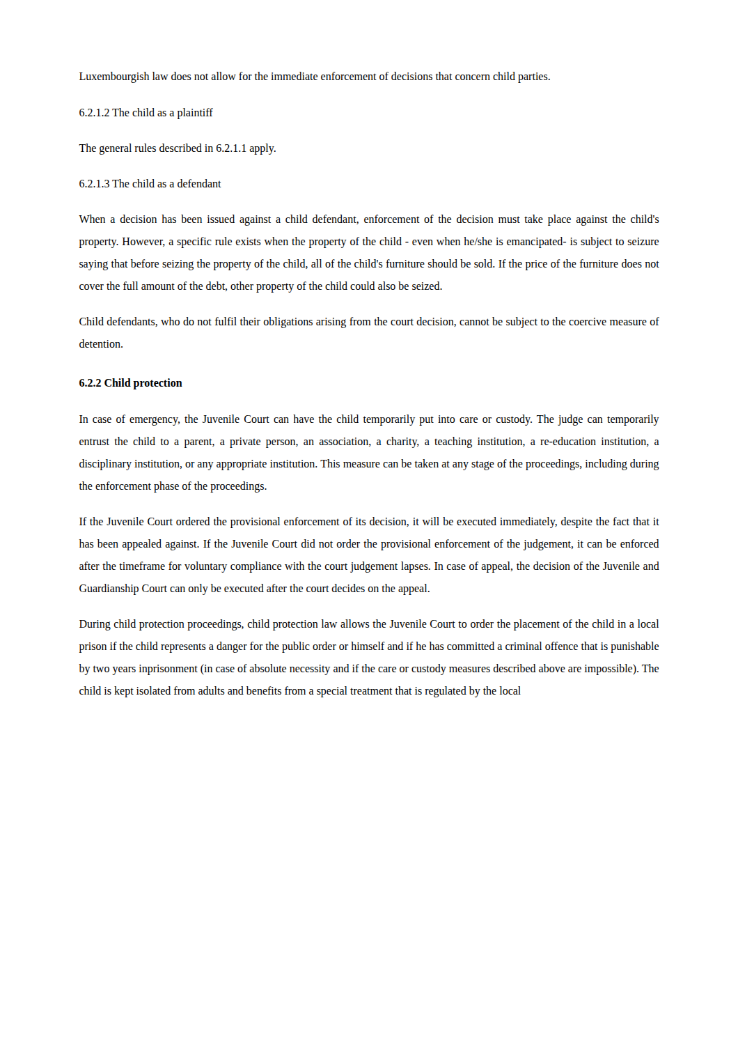Luxembourgish law does not allow for the immediate enforcement of decisions that concern child parties.
6.2.1.2 The child as a plaintiff
The general rules described in 6.2.1.1 apply.
6.2.1.3 The child as a defendant
When a decision has been issued against a child defendant, enforcement of the decision must take place against the child's property. However, a specific rule exists when the property of the child - even when he/she is emancipated- is subject to seizure saying that before seizing the property of the child, all of the child's furniture should be sold. If the price of the furniture does not cover the full amount of the debt, other property of the child could also be seized.
Child defendants, who do not fulfil their obligations arising from the court decision, cannot be subject to the coercive measure of detention.
6.2.2 Child protection
In case of emergency, the Juvenile Court can have the child temporarily put into care or custody. The judge can temporarily entrust the child to a parent, a private person, an association, a charity, a teaching institution, a re-education institution, a disciplinary institution, or any appropriate institution. This measure can be taken at any stage of the proceedings, including during the enforcement phase of the proceedings.
If the Juvenile Court ordered the provisional enforcement of its decision, it will be executed immediately, despite the fact that it has been appealed against. If the Juvenile Court did not order the provisional enforcement of the judgement, it can be enforced after the timeframe for voluntary compliance with the court judgement lapses. In case of appeal, the decision of the Juvenile and Guardianship Court can only be executed after the court decides on the appeal.
During child protection proceedings, child protection law allows the Juvenile Court to order the placement of the child in a local prison if the child represents a danger for the public order or himself and if he has committed a criminal offence that is punishable by two years inprisonment (in case of absolute necessity and if the care or custody measures described above are impossible). The child is kept isolated from adults and benefits from a special treatment that is regulated by the local